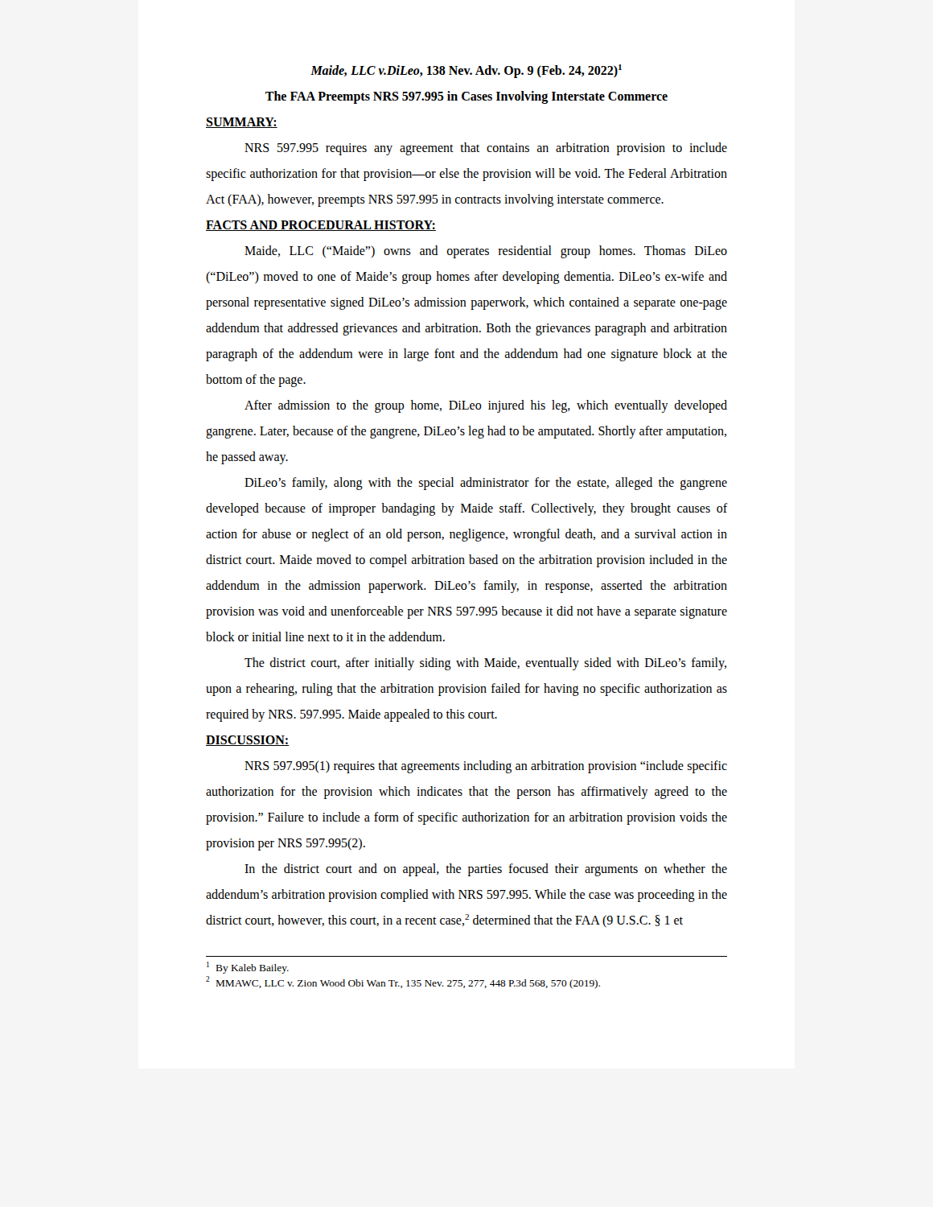Maide, LLC v.DiLeo, 138 Nev. Adv. Op. 9 (Feb. 24, 2022)1
The FAA Preempts NRS 597.995 in Cases Involving Interstate Commerce
SUMMARY:
NRS 597.995 requires any agreement that contains an arbitration provision to include specific authorization for that provision—or else the provision will be void. The Federal Arbitration Act (FAA), however, preempts NRS 597.995 in contracts involving interstate commerce.
FACTS AND PROCEDURAL HISTORY:
Maide, LLC (“Maide”) owns and operates residential group homes. Thomas DiLeo (“DiLeo”) moved to one of Maide’s group homes after developing dementia. DiLeo’s ex-wife and personal representative signed DiLeo’s admission paperwork, which contained a separate one-page addendum that addressed grievances and arbitration. Both the grievances paragraph and arbitration paragraph of the addendum were in large font and the addendum had one signature block at the bottom of the page.
After admission to the group home, DiLeo injured his leg, which eventually developed gangrene. Later, because of the gangrene, DiLeo’s leg had to be amputated. Shortly after amputation, he passed away.
DiLeo’s family, along with the special administrator for the estate, alleged the gangrene developed because of improper bandaging by Maide staff. Collectively, they brought causes of action for abuse or neglect of an old person, negligence, wrongful death, and a survival action in district court. Maide moved to compel arbitration based on the arbitration provision included in the addendum in the admission paperwork. DiLeo’s family, in response, asserted the arbitration provision was void and unenforceable per NRS 597.995 because it did not have a separate signature block or initial line next to it in the addendum.
The district court, after initially siding with Maide, eventually sided with DiLeo’s family, upon a rehearing, ruling that the arbitration provision failed for having no specific authorization as required by NRS. 597.995. Maide appealed to this court.
DISCUSSION:
NRS 597.995(1) requires that agreements including an arbitration provision “include specific authorization for the provision which indicates that the person has affirmatively agreed to the provision.” Failure to include a form of specific authorization for an arbitration provision voids the provision per NRS 597.995(2).
In the district court and on appeal, the parties focused their arguments on whether the addendum’s arbitration provision complied with NRS 597.995. While the case was proceeding in the district court, however, this court, in a recent case,2 determined that the FAA (9 U.S.C. § 1 et
1 By Kaleb Bailey.
2 MMAWC, LLC v. Zion Wood Obi Wan Tr., 135 Nev. 275, 277, 448 P.3d 568, 570 (2019).